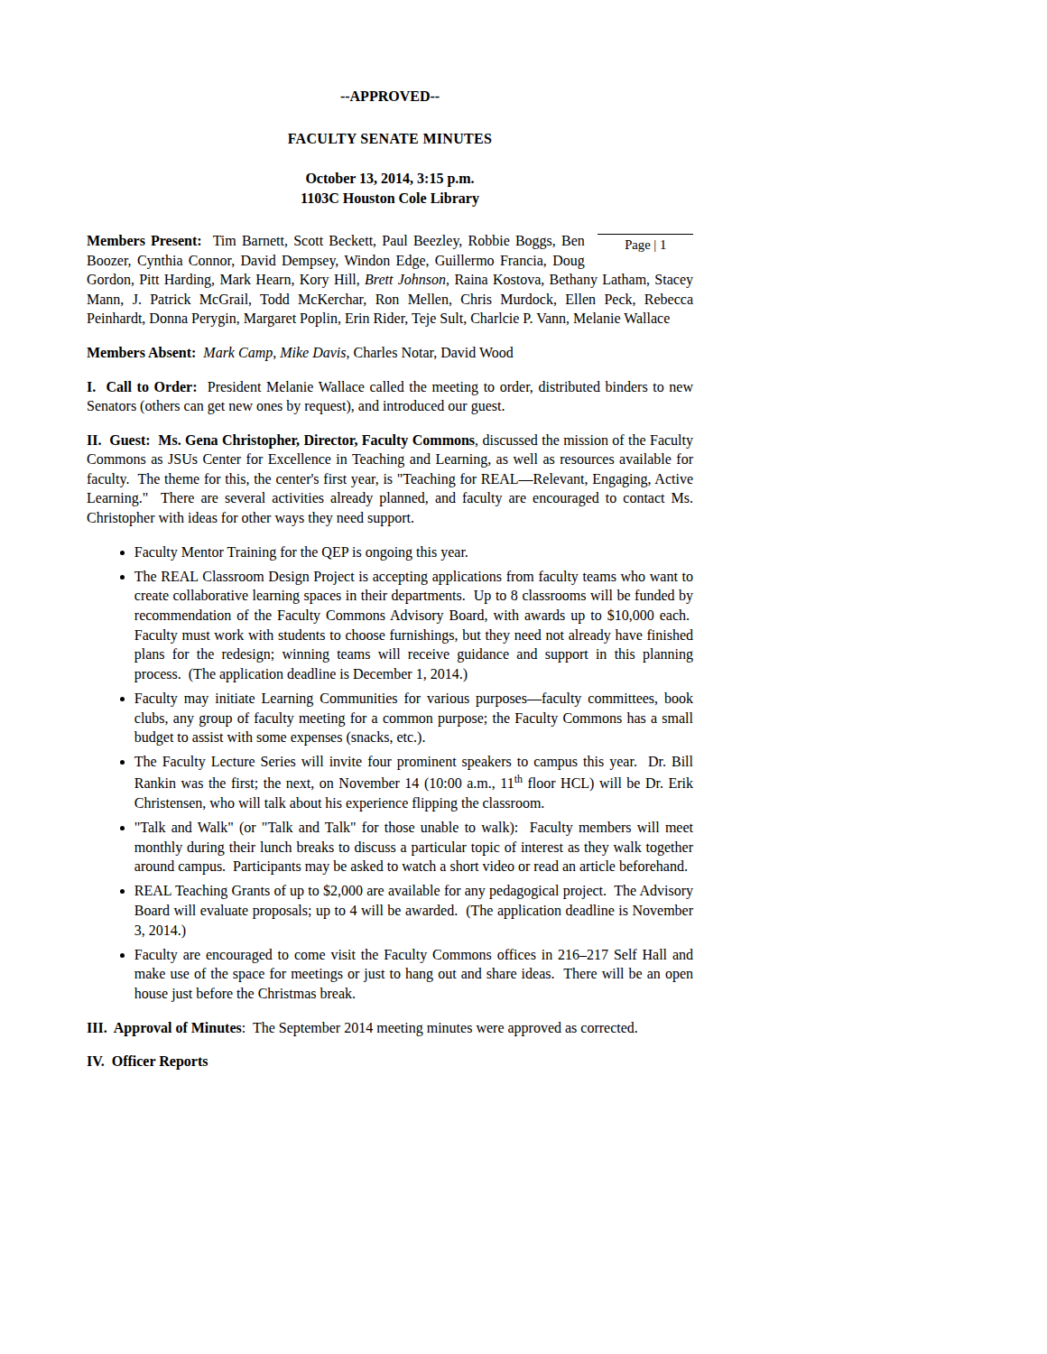--APPROVED--
FACULTY SENATE MINUTES
October 13, 2014, 3:15 p.m.
1103C Houston Cole Library
Page | 1
Members Present: Tim Barnett, Scott Beckett, Paul Beezley, Robbie Boggs, Ben Boozer, Cynthia Connor, David Dempsey, Windon Edge, Guillermo Francia, Doug Gordon, Pitt Harding, Mark Hearn, Kory Hill, Brett Johnson, Raina Kostova, Bethany Latham, Stacey Mann, J. Patrick McGrail, Todd McKerchar, Ron Mellen, Chris Murdock, Ellen Peck, Rebecca Peinhardt, Donna Perygin, Margaret Poplin, Erin Rider, Teje Sult, Charlcie P. Vann, Melanie Wallace
Members Absent: Mark Camp, Mike Davis, Charles Notar, David Wood
I. Call to Order: President Melanie Wallace called the meeting to order, distributed binders to new Senators (others can get new ones by request), and introduced our guest.
II. Guest: Ms. Gena Christopher, Director, Faculty Commons, discussed the mission of the Faculty Commons as JSUs Center for Excellence in Teaching and Learning, as well as resources available for faculty. The theme for this, the center's first year, is "Teaching for REAL—Relevant, Engaging, Active Learning." There are several activities already planned, and faculty are encouraged to contact Ms. Christopher with ideas for other ways they need support.
Faculty Mentor Training for the QEP is ongoing this year.
The REAL Classroom Design Project is accepting applications from faculty teams who want to create collaborative learning spaces in their departments. Up to 8 classrooms will be funded by recommendation of the Faculty Commons Advisory Board, with awards up to $10,000 each. Faculty must work with students to choose furnishings, but they need not already have finished plans for the redesign; winning teams will receive guidance and support in this planning process. (The application deadline is December 1, 2014.)
Faculty may initiate Learning Communities for various purposes—faculty committees, book clubs, any group of faculty meeting for a common purpose; the Faculty Commons has a small budget to assist with some expenses (snacks, etc.).
The Faculty Lecture Series will invite four prominent speakers to campus this year. Dr. Bill Rankin was the first; the next, on November 14 (10:00 a.m., 11th floor HCL) will be Dr. Erik Christensen, who will talk about his experience flipping the classroom.
"Talk and Walk" (or "Talk and Talk" for those unable to walk): Faculty members will meet monthly during their lunch breaks to discuss a particular topic of interest as they walk together around campus. Participants may be asked to watch a short video or read an article beforehand.
REAL Teaching Grants of up to $2,000 are available for any pedagogical project. The Advisory Board will evaluate proposals; up to 4 will be awarded. (The application deadline is November 3, 2014.)
Faculty are encouraged to come visit the Faculty Commons offices in 216–217 Self Hall and make use of the space for meetings or just to hang out and share ideas. There will be an open house just before the Christmas break.
III. Approval of Minutes: The September 2014 meeting minutes were approved as corrected.
IV. Officer Reports